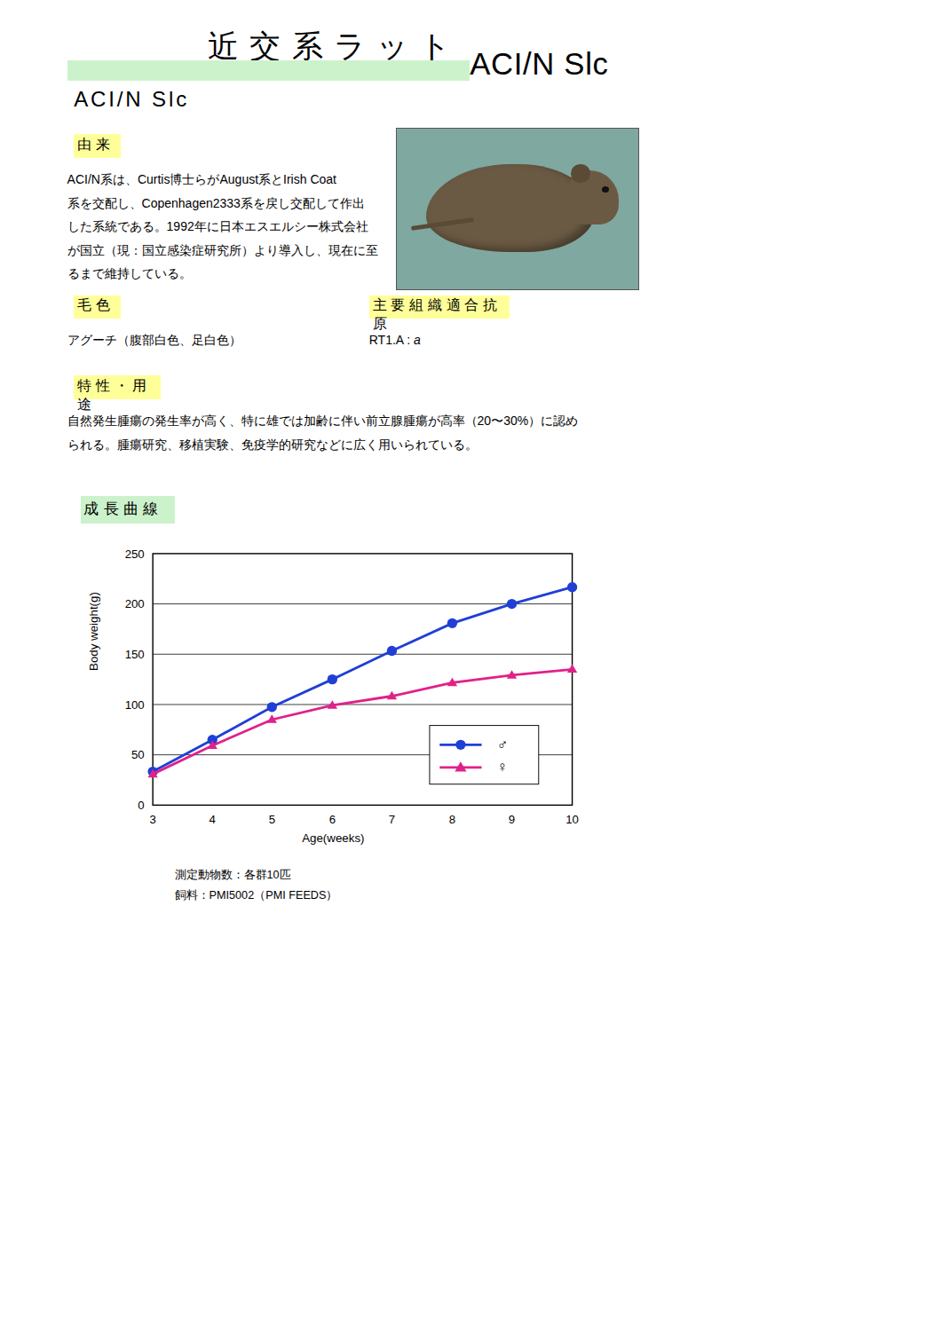近交系ラット
ACI/N Slc
ACI/N Slc
由来
ACI/N系は、Curtis博士らがAugust系とIrish Coat
系を交配し、Copenhagen2333系を戻し交配して作出
した系統である。1992年に日本エスエルシー株式会社
が国立（現：国立感染症研究所）より導入し、現在に至
るまで維持している。
毛色
アグーチ（腹部白色、足白色）
主要組織適合抗原
RT1.A : a
特性・用途
自然発生腫瘍の発生率が高く、特に雄では加齢に伴い前立腺腫瘍が高率（20〜30%）に認め
られる。腫瘍研究、移植実験、免疫学的研究などに広く用いられている。
成長曲線
Body weight(g)
Age(weeks)
0 50 100 150 200 250 3 4 5 6 7 8 9 10 ♂ ♀
測定動物数：各群10匹
飼料：PMI5002（PMI FEEDS）